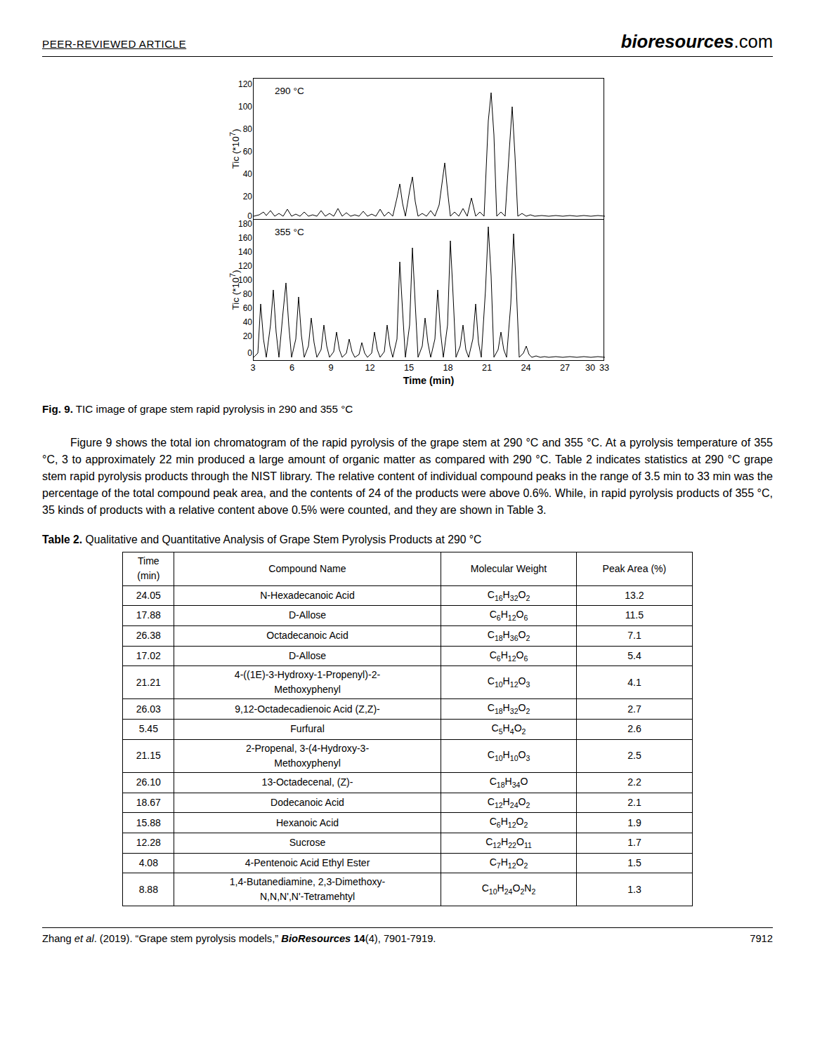PEER-REVIEWED ARTICLE
bioresources.com
Tic (*107)
120 100 80 60 40 20 0
290 °C
Tic (*107)
180 160 140 120 100 80 60 40 20 0
355 °C
3 6 9 12 15 18 21 24 27 30 33
Time (min)
Fig. 9. TIC image of grape stem rapid pyrolysis in 290 and 355 °C
Figure 9 shows the total ion chromatogram of the rapid pyrolysis of the grape stem at 290 °C and 355 °C. At a pyrolysis temperature of 355 °C, 3 to approximately 22 min produced a large amount of organic matter as compared with 290 °C. Table 2 indicates statistics at 290 °C grape stem rapid pyrolysis products through the NIST library. The relative content of individual compound peaks in the range of 3.5 min to 33 min was the percentage of the total compound peak area, and the contents of 24 of the products were above 0.6%. While, in rapid pyrolysis products of 355 °C, 35 kinds of products with a relative content above 0.5% were counted, and they are shown in Table 3.
Table 2. Qualitative and Quantitative Analysis of Grape Stem Pyrolysis Products at 290 °C
| Time (min) | Compound Name | Molecular Weight | Peak Area (%) |
| --- | --- | --- | --- |
| 24.05 | N-Hexadecanoic Acid | C 16 H 32 O 2 | 13.2 |
| 17.88 | D-Allose | C 6 H 12 O 6 | 11.5 |
| 26.38 | Octadecanoic Acid | C 18 H 36 O 2 | 7.1 |
| 17.02 | D-Allose | C 6 H 12 O 6 | 5.4 |
| 21.21 | 4-((1E)-3-Hydroxy-1-Propenyl)-2- Methoxyphenyl | C 10 H 12 O 3 | 4.1 |
| 26.03 | 9,12-Octadecadienoic Acid (Z,Z)- | C 18 H 32 O 2 | 2.7 |
| 5.45 | Furfural | C 5 H 4 O 2 | 2.6 |
| 21.15 | 2-Propenal, 3-(4-Hydroxy-3- Methoxyphenyl | C 10 H 10 O 3 | 2.5 |
| 26.10 | 13-Octadecenal, (Z)- | C 18 H 34 O | 2.2 |
| 18.67 | Dodecanoic Acid | C 12 H 24 O 2 | 2.1 |
| 15.88 | Hexanoic Acid | C 6 H 12 O 2 | 1.9 |
| 12.28 | Sucrose | C 12 H 22 O 11 | 1.7 |
| 4.08 | 4-Pentenoic Acid Ethyl Ester | C 7 H 12 O 2 | 1.5 |
| 8.88 | 1,4-Butanediamine, 2,3-Dimethoxy- N,N,N',N'-Tetramehtyl | C 10 H 24 O 2 N 2 | 1.3 |
Zhang et al. (2019). “Grape stem pyrolysis models,” BioResources 14(4), 7901-7919.
7912